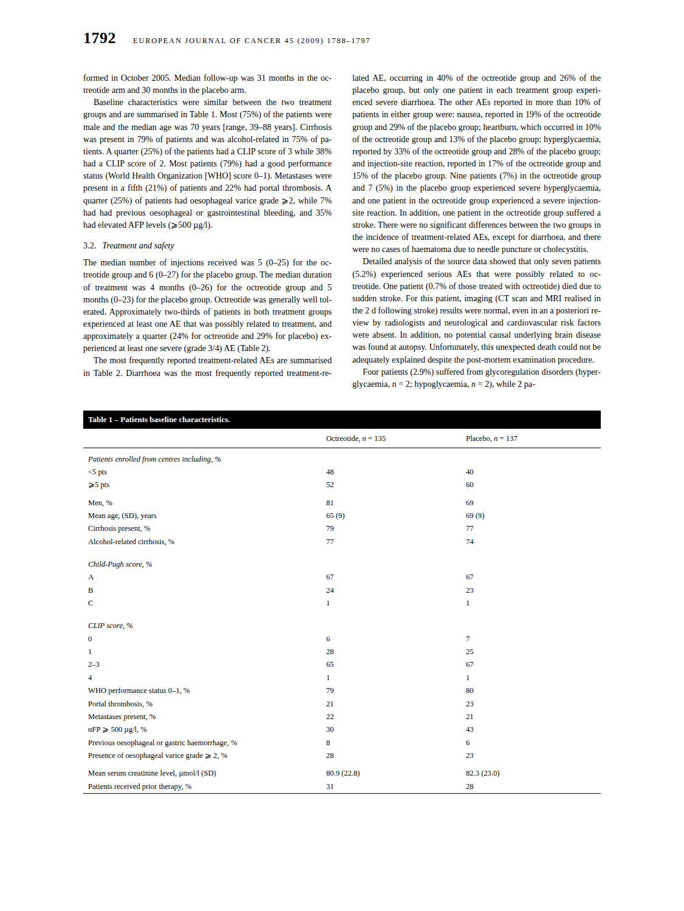1792
European Journal of Cancer 45 (2009) 1788–1797
formed in October 2005. Median follow-up was 31 months in the octreotide arm and 30 months in the placebo arm.
Baseline characteristics were similar between the two treatment groups and are summarised in Table 1. Most (75%) of the patients were male and the median age was 70 years [range, 39–88 years]. Cirrhosis was present in 79% of patients and was alcohol-related in 75% of patients. A quarter (25%) of the patients had a CLIP score of 3 while 38% had a CLIP score of 2. Most patients (79%) had a good performance status (World Health Organization [WHO] score 0–1). Metastases were present in a fifth (21%) of patients and 22% had portal thrombosis. A quarter (25%) of patients had oesophageal varice grade ⩾2, while 7% had had previous oesophageal or gastrointestinal bleeding, and 35% had elevated AFP levels (⩾500 µg/l).
3.2. Treatment and safety
The median number of injections received was 5 (0–25) for the octreotide group and 6 (0–27) for the placebo group. The median duration of treatment was 4 months (0–26) for the octreotide group and 5 months (0–23) for the placebo group. Octreotide was generally well tolerated. Approximately two-thirds of patients in both treatment groups experienced at least one AE that was possibly related to treatment, and approximately a quarter (24% for octreotide and 29% for placebo) experienced at least one severe (grade 3/4) AE (Table 2).
The most frequently reported treatment-related AEs are summarised in Table 2. Diarrhoea was the most frequently reported treatment-related AE, occurring in 40% of the octreotide group and 26% of the placebo group, but only one patient in each treatment group experienced severe diarrhoea. The other AEs reported in more than 10% of patients in either group were: nausea, reported in 19% of the octreotide group and 29% of the placebo group; heartburn, which occurred in 10% of the octreotide group and 13% of the placebo group; hyperglycaemia, reported by 33% of the octreotide group and 28% of the placebo group; and injection-site reaction, reported in 17% of the octreotide group and 15% of the placebo group. Nine patients (7%) in the octreotide group and 7 (5%) in the placebo group experienced severe hyperglycaemia, and one patient in the octreotide group experienced a severe injection-site reaction. In addition, one patient in the octreotide group suffered a stroke. There were no significant differences between the two groups in the incidence of treatment-related AEs, except for diarrhoea, and there were no cases of haematoma due to needle puncture or cholecystitis.
Detailed analysis of the source data showed that only seven patients (5.2%) experienced serious AEs that were possibly related to octreotide. One patient (0.7% of those treated with octreotide) died due to sudden stroke. For this patient, imaging (CT scan and MRI realised in the 2 d following stroke) results were normal, even in an a posteriori review by radiologists and neurological and cardiovascular risk factors were absent. In addition, no potential causal underlying brain disease was found at autopsy. Unfortunately, this unexpected death could not be adequately explained despite the post-mortem examination procedure.
Four patients (2.9%) suffered from glycoregulation disorders (hyperglycaemia, n = 2; hypoglycaemia, n = 2), while 2 pa-
Table 1 – Patients baseline characteristics.
| | Octreotide, n = 135 | Placebo, n = 137 |
| --- | --- | --- |
| Patients enrolled from centres including, % | | |
| <5 pts | 48 | 40 |
| ⩾5 pts | 52 | 60 |
| Men, % | 81 | 69 |
| Mean age, (SD), years | 65 (9) | 69 (9) |
| Cirrhosis present, % | 79 | 77 |
| Alcohol-related cirrhosis, % | 77 | 74 |
| Child-Pugh score, % | | |
| A | 67 | 67 |
| B | 24 | 23 |
| C | 1 | 1 |
| CLIP score, % | | |
| 0 | 6 | 7 |
| 1 | 28 | 25 |
| 2–3 | 65 | 67 |
| 4 | 1 | 1 |
| WHO performance status 0–1, % | 79 | 80 |
| Portal thrombosis, % | 21 | 23 |
| Metastases present, % | 22 | 21 |
| αFP ⩾ 500 µg/l, % | 30 | 43 |
| Previous oesophageal or gastric haemorrhage, % | 8 | 6 |
| Presence of oesophageal varice grade ⩾ 2, % | 28 | 23 |
| Mean serum creatinine level, µmol/l (SD) | 80.9 (22.8) | 82.3 (23.0) |
| Patients received prior therapy, % | 31 | 28 |